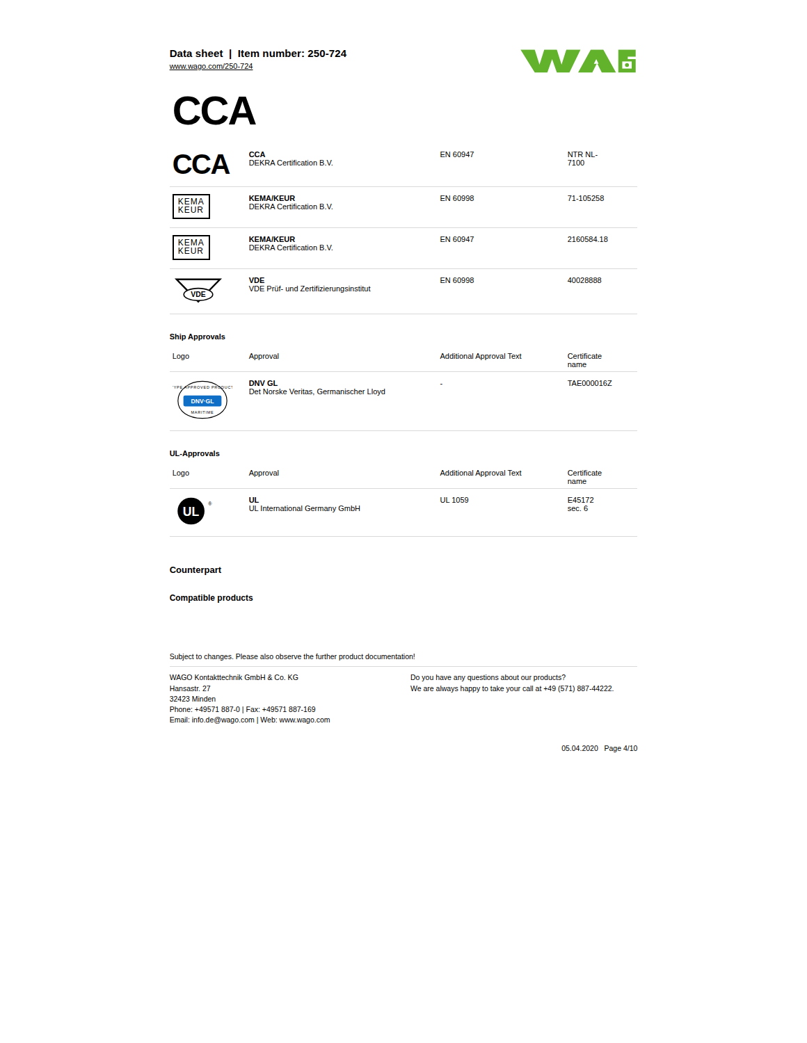Data sheet | Item number: 250-724
www.wago.com/250-724
CCA
| CCA | CCA DEKRA Certification B.V. | EN 60947 | NTR NL- 7100 |
| KEMA KEUR | KEMA/KEUR DEKRA Certification B.V. | EN 60998 | 71-105258 |
| KEMA KEUR | KEMA/KEUR DEKRA Certification B.V. | EN 60947 | 2160584.18 |
| VDE | VDE VDE Prüf- und Zertifizierungsinstitut | EN 60998 | 40028888 |
Ship Approvals
| Logo | Approval | Additional Approval Text | Certificate name |
| --- | --- | --- | --- |
| TYPE APPROVED PRODUCT DNV·GL MARITIME | DNV GL Det Norske Veritas, Germanischer Lloyd | - | TAE000016Z |
UL-Approvals
| Logo | Approval | Additional Approval Text | Certificate name |
| --- | --- | --- | --- |
| UL ® | UL UL International Germany GmbH | UL 1059 | E45172 sec. 6 |
Counterpart
Compatible products
Subject to changes. Please also observe the further product documentation!
WAGO Kontakttechnik GmbH & Co. KG
Hansastr. 27
32423 Minden
Phone: +49571 887-0 | Fax: +49571 887-169
Email: info.de@wago.com | Web: www.wago.com
Do you have any questions about our products?
We are always happy to take your call at +49 (571) 887-44222.
05.04.2020 Page 4/10